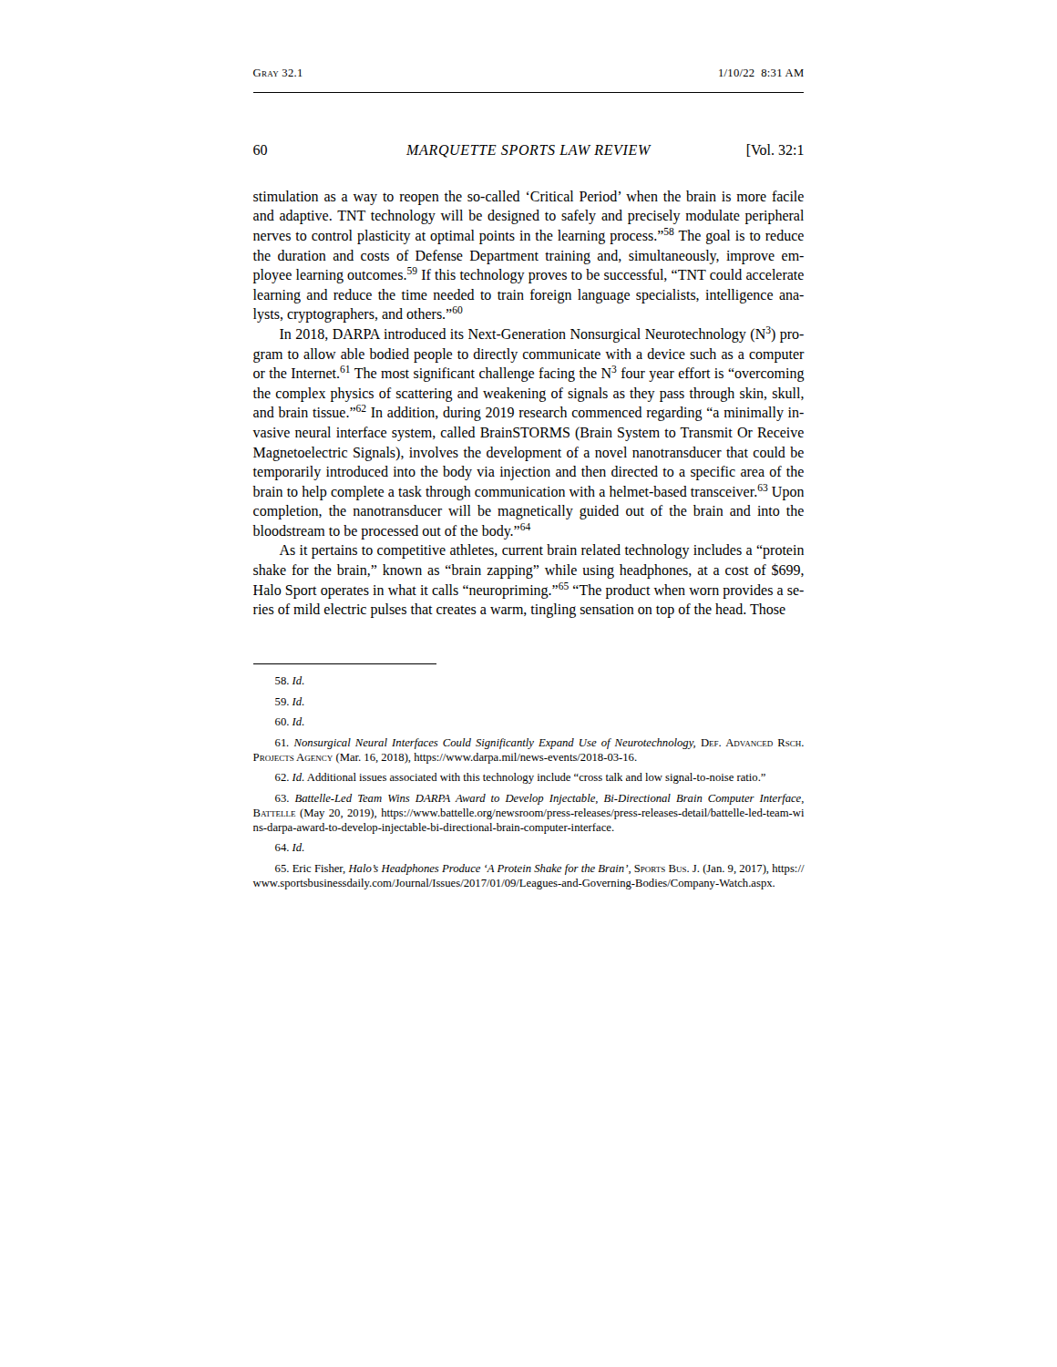Gray 32.1
1/10/22 8:31 AM
60
MARQUETTE SPORTS LAW REVIEW
[Vol. 32:1
stimulation as a way to reopen the so-called ‘Critical Period’ when the brain is more facile and adaptive. TNT technology will be designed to safely and precisely modulate peripheral nerves to control plasticity at optimal points in the learning process.”58 The goal is to reduce the duration and costs of Defense Department training and, simultaneously, improve employee learning outcomes.59 If this technology proves to be successful, “TNT could accelerate learning and reduce the time needed to train foreign language specialists, intelligence analysts, cryptographers, and others.”60
In 2018, DARPA introduced its Next-Generation Nonsurgical Neurotechnology (N3) program to allow able bodied people to directly communicate with a device such as a computer or the Internet.61 The most significant challenge facing the N3 four year effort is “overcoming the complex physics of scattering and weakening of signals as they pass through skin, skull, and brain tissue.”62 In addition, during 2019 research commenced regarding “a minimally invasive neural interface system, called BrainSTORMS (Brain System to Transmit Or Receive Magnetoelectric Signals), involves the development of a novel nanotransducer that could be temporarily introduced into the body via injection and then directed to a specific area of the brain to help complete a task through communication with a helmet-based transceiver.63 Upon completion, the nanotransducer will be magnetically guided out of the brain and into the bloodstream to be processed out of the body.”64
As it pertains to competitive athletes, current brain related technology includes a “protein shake for the brain,” known as “brain zapping” while using headphones, at a cost of $699, Halo Sport operates in what it calls “neuropriming.”65 “The product when worn provides a series of mild electric pulses that creates a warm, tingling sensation on top of the head. Those
58. Id.
59. Id.
60. Id.
61. Nonsurgical Neural Interfaces Could Significantly Expand Use of Neurotechnology, Def. Advanced Rsch. Projects Agency (Mar. 16, 2018), https://www.darpa.mil/news-events/2018-03-16.
62. Id. Additional issues associated with this technology include “cross talk and low signal-to-noise ratio.”
63. Battelle-Led Team Wins DARPA Award to Develop Injectable, Bi-Directional Brain Computer Interface, Battelle (May 20, 2019), https://www.battelle.org/newsroom/press-releases/press-releases-detail/battelle-led-team-wins-darpa-award-to-develop-injectable-bi-directional-brain-computer-interface.
64. Id.
65. Eric Fisher, Halo’s Headphones Produce ‘A Protein Shake for the Brain’, Sports Bus. J. (Jan. 9, 2017), https://www.sportsbusinessdaily.com/Journal/Issues/2017/01/09/Leagues-and-Governing-Bodies/Company-Watch.aspx.